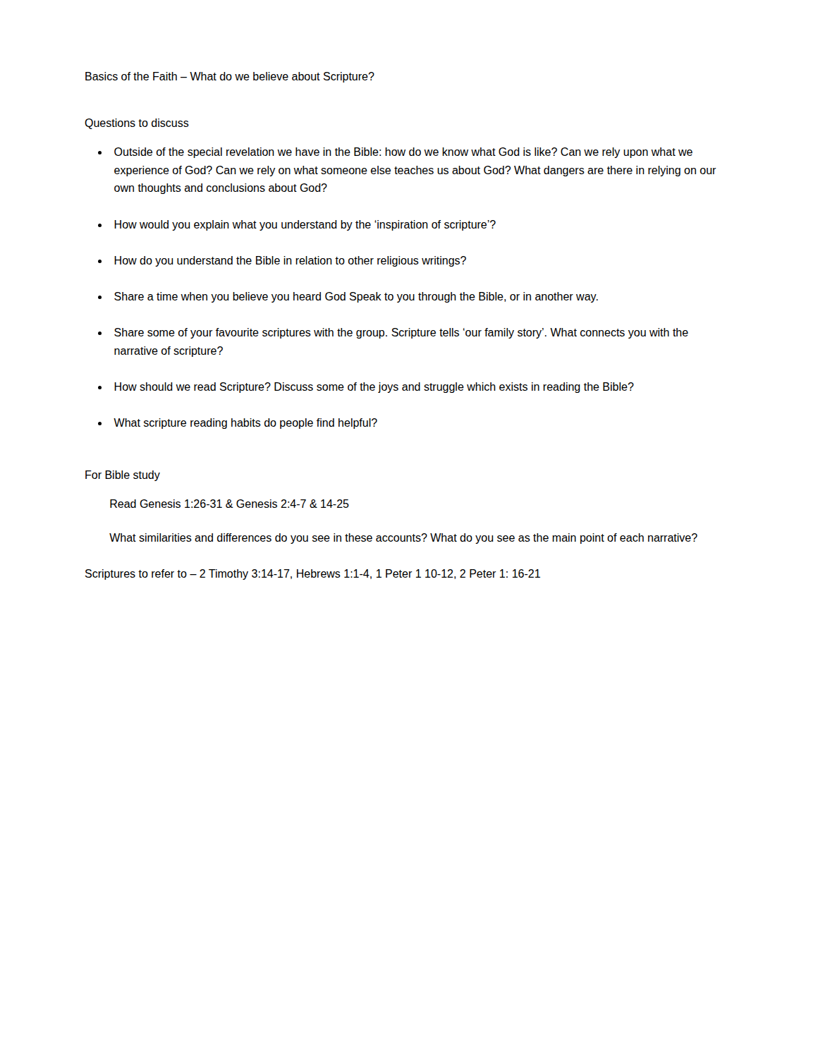Basics of the Faith – What do we believe about Scripture?
Questions to discuss
Outside of the special revelation we have in the Bible: how do we know what God is like? Can we rely upon what we experience of God? Can we rely on what someone else teaches us about God? What dangers are there in relying on our own thoughts and conclusions about God?
How would you explain what you understand by the ‘inspiration of scripture’?
How do you understand the Bible in relation to other religious writings?
Share a time when you believe you heard God Speak to you through the Bible, or in another way.
Share some of your favourite scriptures with the group. Scripture tells ‘our family story’. What connects you with the narrative of scripture?
How should we read Scripture? Discuss some of the joys and struggle which exists in reading the Bible?
What scripture reading habits do people find helpful?
For Bible study
Read Genesis 1:26-31 & Genesis 2:4-7 & 14-25
What similarities and differences do you see in these accounts? What do you see as the main point of each narrative?
Scriptures to refer to – 2 Timothy 3:14-17, Hebrews 1:1-4, 1 Peter 1 10-12, 2 Peter 1: 16-21